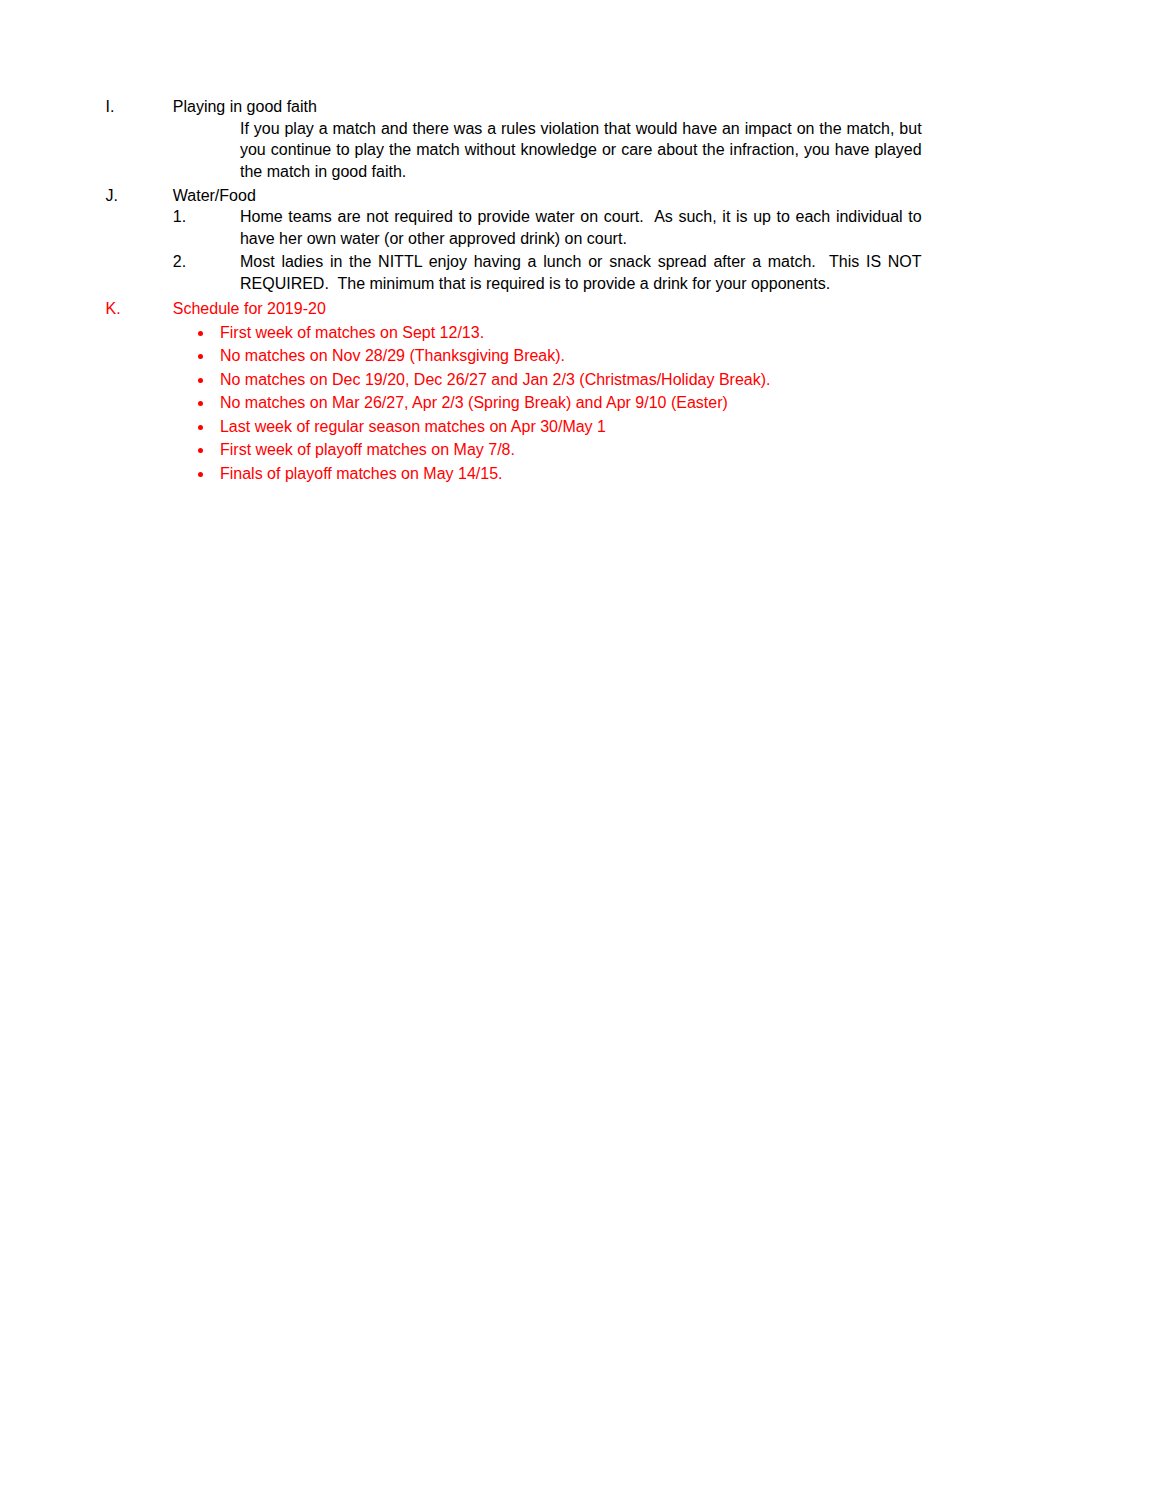I.
Playing in good faith
If you play a match and there was a rules violation that would have an impact on the match, but you continue to play the match without knowledge or care about the infraction, you have played the match in good faith.
J.
Water/Food
1. Home teams are not required to provide water on court. As such, it is up to each individual to have her own water (or other approved drink) on court.
2. Most ladies in the NITTL enjoy having a lunch or snack spread after a match. This IS NOT REQUIRED. The minimum that is required is to provide a drink for your opponents.
K.
Schedule for 2019-20
First week of matches on Sept 12/13.
No matches on Nov 28/29 (Thanksgiving Break).
No matches on Dec 19/20, Dec 26/27 and Jan 2/3 (Christmas/Holiday Break).
No matches on Mar 26/27, Apr 2/3 (Spring Break) and Apr 9/10 (Easter)
Last week of regular season matches on Apr 30/May 1
First week of playoff matches on May 7/8.
Finals of playoff matches on May 14/15.